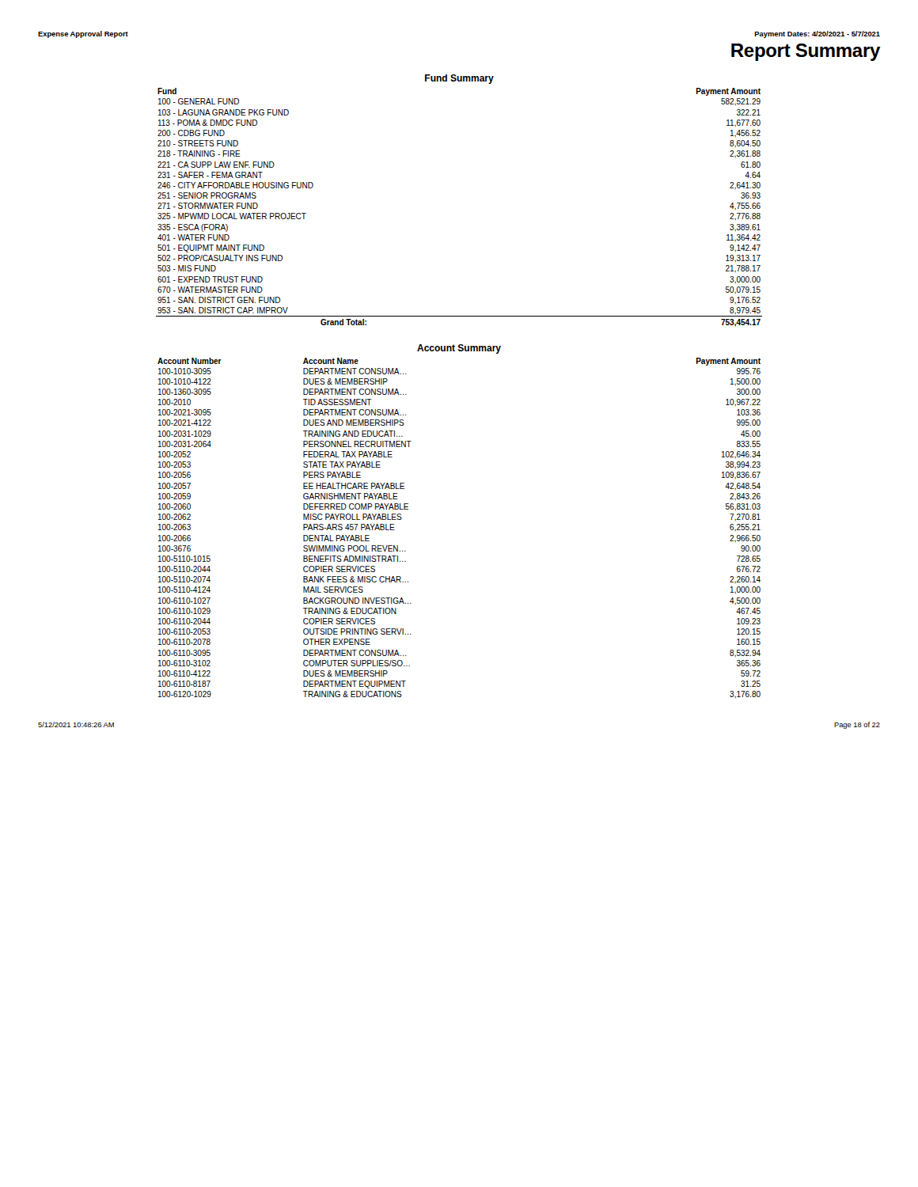Expense Approval Report Payment Dates: 4/20/2021 - 5/7/2021
Report Summary
Fund Summary
| Fund | Payment Amount |
| --- | --- |
| 100 - GENERAL FUND | 582,521.29 |
| 103 - LAGUNA GRANDE PKG FUND | 322.21 |
| 113 - POMA & DMDC FUND | 11,677.60 |
| 200 - CDBG FUND | 1,456.52 |
| 210 - STREETS FUND | 8,604.50 |
| 218 - TRAINING - FIRE | 2,361.88 |
| 221 - CA SUPP LAW ENF. FUND | 61.80 |
| 231 - SAFER - FEMA GRANT | 4.64 |
| 246 - CITY AFFORDABLE HOUSING FUND | 2,641.30 |
| 251 - SENIOR PROGRAMS | 36.93 |
| 271 - STORMWATER FUND | 4,755.66 |
| 325 - MPWMD LOCAL WATER PROJECT | 2,776.88 |
| 335 - ESCA (FORA) | 3,389.61 |
| 401 - WATER FUND | 11,364.42 |
| 501 - EQUIPMT MAINT FUND | 9,142.47 |
| 502 - PROP/CASUALTY INS FUND | 19,313.17 |
| 503 - MIS FUND | 21,788.17 |
| 601 - EXPEND TRUST FUND | 3,000.00 |
| 670 - WATERMASTER FUND | 50,079.15 |
| 951 - SAN. DISTRICT GEN. FUND | 9,176.52 |
| 953 - SAN. DISTRICT CAP. IMPROV | 8,979.45 |
| Grand Total: | 753,454.17 |
Account Summary
| Account Number | Account Name | Payment Amount |
| --- | --- | --- |
| 100-1010-3095 | DEPARTMENT CONSUMA… | 995.76 |
| 100-1010-4122 | DUES & MEMBERSHIP | 1,500.00 |
| 100-1360-3095 | DEPARTMENT CONSUMA… | 300.00 |
| 100-2010 | TID ASSESSMENT | 10,967.22 |
| 100-2021-3095 | DEPARTMENT CONSUMA… | 103.36 |
| 100-2021-4122 | DUES AND MEMBERSHIPS | 995.00 |
| 100-2031-1029 | TRAINING AND EDUCATI… | 45.00 |
| 100-2031-2064 | PERSONNEL RECRUITMENT | 833.55 |
| 100-2052 | FEDERAL TAX PAYABLE | 102,646.34 |
| 100-2053 | STATE TAX PAYABLE | 38,994.23 |
| 100-2056 | PERS PAYABLE | 109,836.67 |
| 100-2057 | EE HEALTHCARE PAYABLE | 42,648.54 |
| 100-2059 | GARNISHMENT PAYABLE | 2,843.26 |
| 100-2060 | DEFERRED COMP PAYABLE | 56,831.03 |
| 100-2062 | MISC PAYROLL PAYABLES | 7,270.81 |
| 100-2063 | PARS-ARS 457 PAYABLE | 6,255.21 |
| 100-2066 | DENTAL PAYABLE | 2,966.50 |
| 100-3676 | SWIMMING POOL REVEN… | 90.00 |
| 100-5110-1015 | BENEFITS ADMINISTRATI… | 728.65 |
| 100-5110-2044 | COPIER SERVICES | 676.72 |
| 100-5110-2074 | BANK FEES & MISC CHAR… | 2,260.14 |
| 100-5110-4124 | MAIL SERVICES | 1,000.00 |
| 100-6110-1027 | BACKGROUND INVESTIGA… | 4,500.00 |
| 100-6110-1029 | TRAINING & EDUCATION | 467.45 |
| 100-6110-2044 | COPIER SERVICES | 109.23 |
| 100-6110-2053 | OUTSIDE PRINTING SERVI… | 120.15 |
| 100-6110-2078 | OTHER EXPENSE | 160.15 |
| 100-6110-3095 | DEPARTMENT CONSUMA… | 8,532.94 |
| 100-6110-3102 | COMPUTER SUPPLIES/SO… | 365.36 |
| 100-6110-4122 | DUES & MEMBERSHIP | 59.72 |
| 100-6110-8187 | DEPARTMENT EQUIPMENT | 31.25 |
| 100-6120-1029 | TRAINING & EDUCATIONS | 3,176.80 |
5/12/2021 10:48:26 AM Page 18 of 22